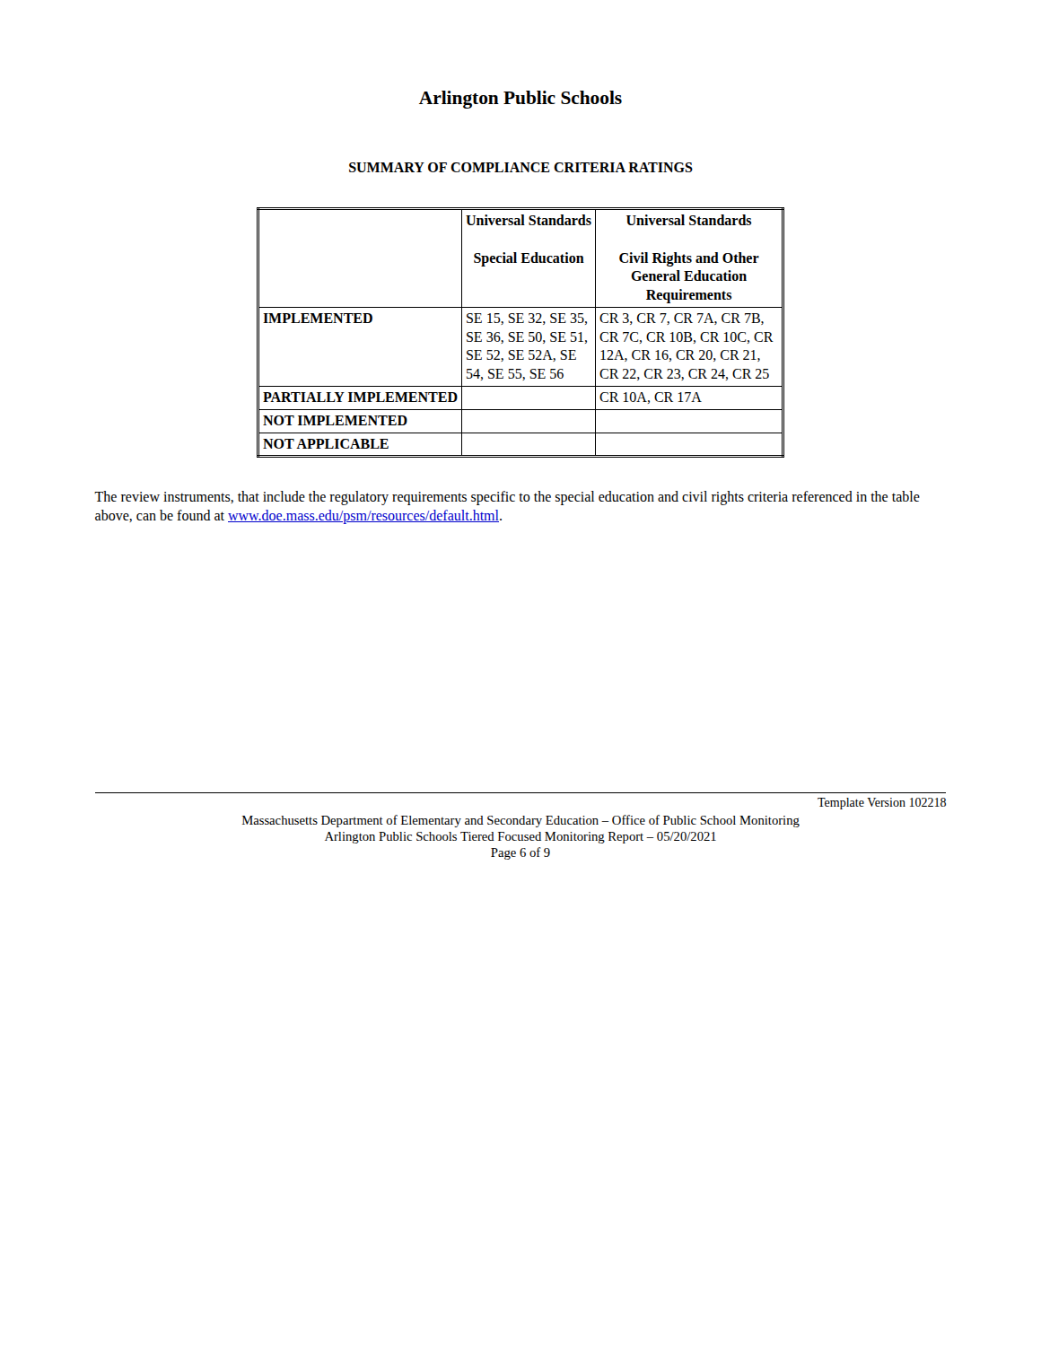Arlington Public Schools
SUMMARY OF COMPLIANCE CRITERIA RATINGS
| | Universal Standards Special Education | Universal Standards Civil Rights and Other General Education Requirements |
| IMPLEMENTED | SE 15, SE 32, SE 35, SE 36, SE 50, SE 51, SE 52, SE 52A, SE 54, SE 55, SE 56 | CR 3, CR 7, CR 7A, CR 7B, CR 7C, CR 10B, CR 10C, CR 12A, CR 16, CR 20, CR 21, CR 22, CR 23, CR 24, CR 25 |
| PARTIALLY IMPLEMENTED | | CR 10A, CR 17A |
| NOT IMPLEMENTED | | |
| NOT APPLICABLE | | |
The review instruments, that include the regulatory requirements specific to the special education and civil rights criteria referenced in the table above, can be found at www.doe.mass.edu/psm/resources/default.html.
Template Version 102218
Massachusetts Department of Elementary and Secondary Education – Office of Public School Monitoring
Arlington Public Schools Tiered Focused Monitoring Report – 05/20/2021
Page 6 of 9